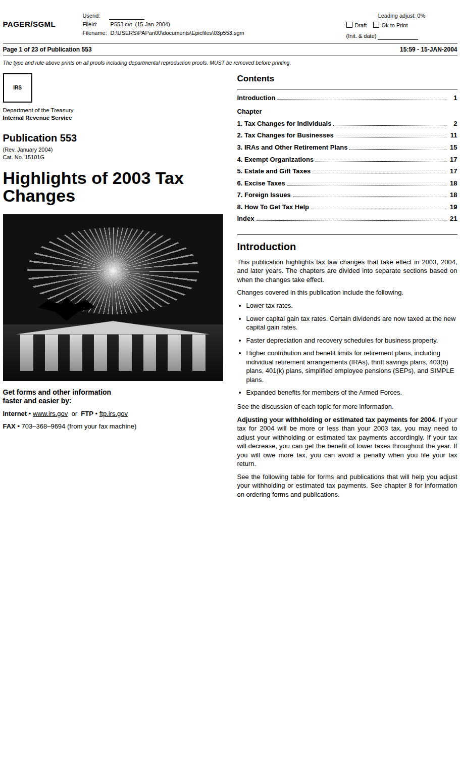PAGER/SGML
Userid:
Fileid: P553.cvt (15-Jan-2004)
Filename: D:\USERS\PAPari00\documents\Epicfiles\03p553.sgm
Leading adjust: 0%
Draft Ok to Print
(Init. & date)
Page 1 of 23 of Publication 553
15:59 - 15-JAN-2004
The type and rule above prints on all proofs including departmental reproduction proofs. MUST be removed before printing.
IRS
Department of the Treasury
Internal Revenue Service
Publication 553
(Rev. January 2004)
Cat. No. 15101G
Highlights of 2003 Tax Changes
Get forms and other information
faster and easier by:
Internet • www.irs.gov or FTP • ftp.irs.gov
FAX • 703–368–9694 (from your fax machine)
Contents
Introduction 1
Chapter
1. Tax Changes for Individuals 2
2. Tax Changes for Businesses 11
3. IRAs and Other Retirement Plans 15
4. Exempt Organizations 17
5. Estate and Gift Taxes 17
6. Excise Taxes 18
7. Foreign Issues 18
8. How To Get Tax Help 19
Index 21
Introduction
This publication highlights tax law changes that take effect in 2003, 2004, and later years. The chapters are divided into separate sections based on when the changes take effect.
Changes covered in this publication include the following.
Lower tax rates.
Lower capital gain tax rates. Certain dividends are now taxed at the new capital gain rates.
Faster depreciation and recovery schedules for business property.
Higher contribution and benefit limits for retirement plans, including individual retirement arrangements (IRAs), thrift savings plans, 403(b) plans, 401(k) plans, simplified employee pensions (SEPs), and SIMPLE plans.
Expanded benefits for members of the Armed Forces.
See the discussion of each topic for more information.
Adjusting your withholding or estimated tax payments for 2004. If your tax for 2004 will be more or less than your 2003 tax, you may need to adjust your withholding or estimated tax payments accordingly. If your tax will decrease, you can get the benefit of lower taxes throughout the year. If you will owe more tax, you can avoid a penalty when you file your tax return.
See the following table for forms and publications that will help you adjust your withholding or estimated tax payments. See chapter 8 for information on ordering forms and publications.